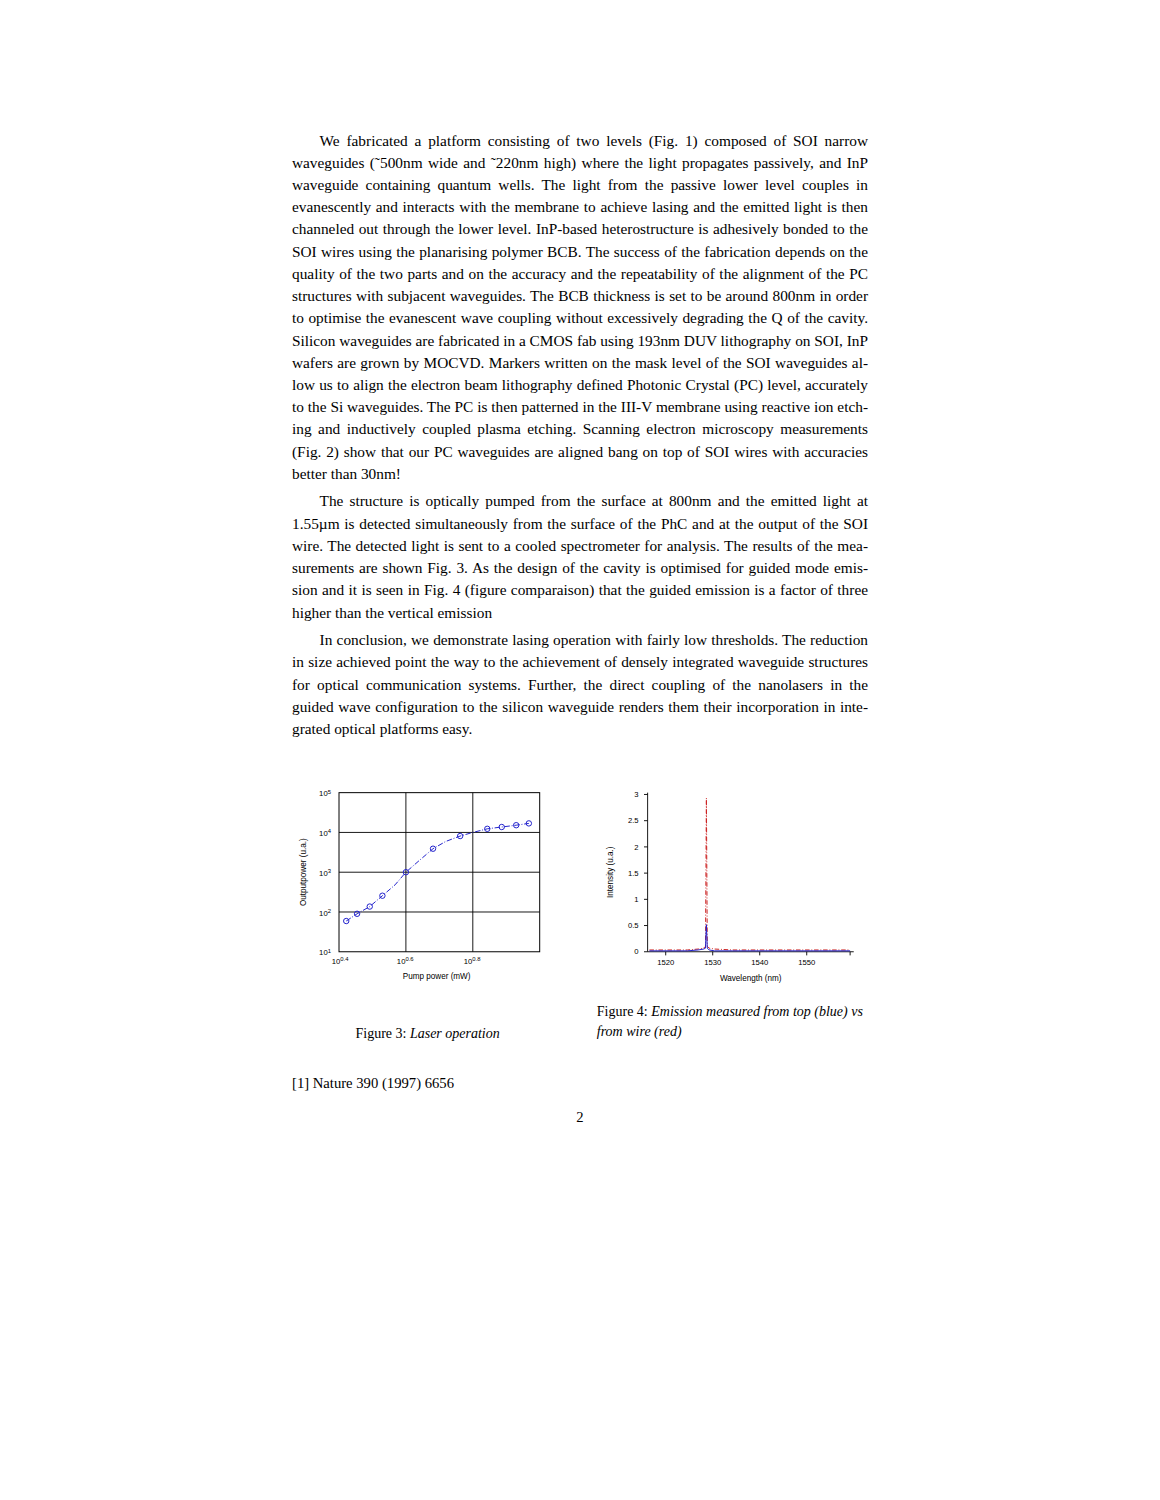We fabricated a platform consisting of two levels (Fig. 1) composed of SOI narrow waveguides (˜500nm wide and ˜220nm high) where the light propagates passively, and InP waveguide containing quantum wells. The light from the passive lower level couples in evanescently and interacts with the membrane to achieve lasing and the emitted light is then channeled out through the lower level. InP-based heterostructure is adhesively bonded to the SOI wires using the planarising polymer BCB. The success of the fabrication depends on the quality of the two parts and on the accuracy and the repeatability of the alignment of the PC structures with subjacent waveguides. The BCB thickness is set to be around 800nm in order to optimise the evanescent wave coupling without excessively degrading the Q of the cavity. Silicon waveguides are fabricated in a CMOS fab using 193nm DUV lithography on SOI, InP wafers are grown by MOCVD. Markers written on the mask level of the SOI waveguides allow us to align the electron beam lithography defined Photonic Crystal (PC) level, accurately to the Si waveguides. The PC is then patterned in the III-V membrane using reactive ion etching and inductively coupled plasma etching. Scanning electron microscopy measurements (Fig. 2) show that our PC waveguides are aligned bang on top of SOI wires with accuracies better than 30nm!
The structure is optically pumped from the surface at 800nm and the emitted light at 1.55µm is detected simultaneously from the surface of the PhC and at the output of the SOI wire. The detected light is sent to a cooled spectrometer for analysis. The results of the measurements are shown Fig. 3. As the design of the cavity is optimised for guided mode emission and it is seen in Fig. 4 (figure comparaison) that the guided emission is a factor of three higher than the vertical emission
In conclusion, we demonstrate lasing operation with fairly low thresholds. The reduction in size achieved point the way to the achievement of densely integrated waveguide structures for optical communication systems. Further, the direct coupling of the nanolasers in the guided wave configuration to the silicon waveguide renders them their incorporation in integrated optical platforms easy.
105 104 103 102 101 100.4 100.6 100.8 Pump power (mW) Outputpower (u.a.)
Figure 3: Laser operation
0 0.5 1 1.5 2 2.5 3 1520 1530 1540 1550 Wavelength (nm) Intensity (u.a.)
Figure 4: Emission measured from top (blue) vs from wire (red)
[1] Nature 390 (1997) 6656
2